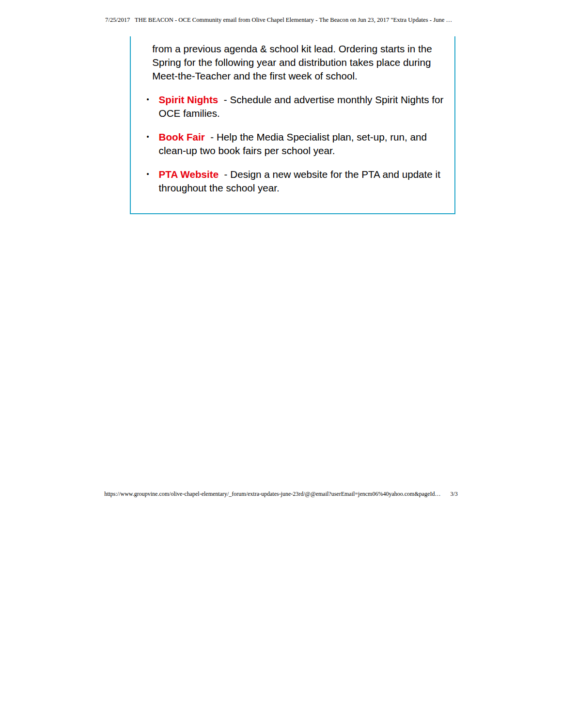7/25/2017
THE BEACON - OCE Community email from Olive Chapel Elementary - The Beacon on Jun 23, 2017 "Extra Updates - June 23rd"
from a previous agenda & school kit lead. Ordering starts in the Spring for the following year and distribution takes place during Meet-the-Teacher and the first week of school.
Spirit Nights - Schedule and advertise monthly Spirit Nights for OCE families.
Book Fair - Help the Media Specialist plan, set-up, run, and clean-up two book fairs per school year.
PTA Website - Design a new website for the PTA and update it throughout the school year.
https://www.groupvine.com/olive-chapel-elementary/_forum/extra-updates-june-23rd/@@email?userEmail=jencm06%40yahoo.com&pageId=3398081&pageTicket=…
3/3